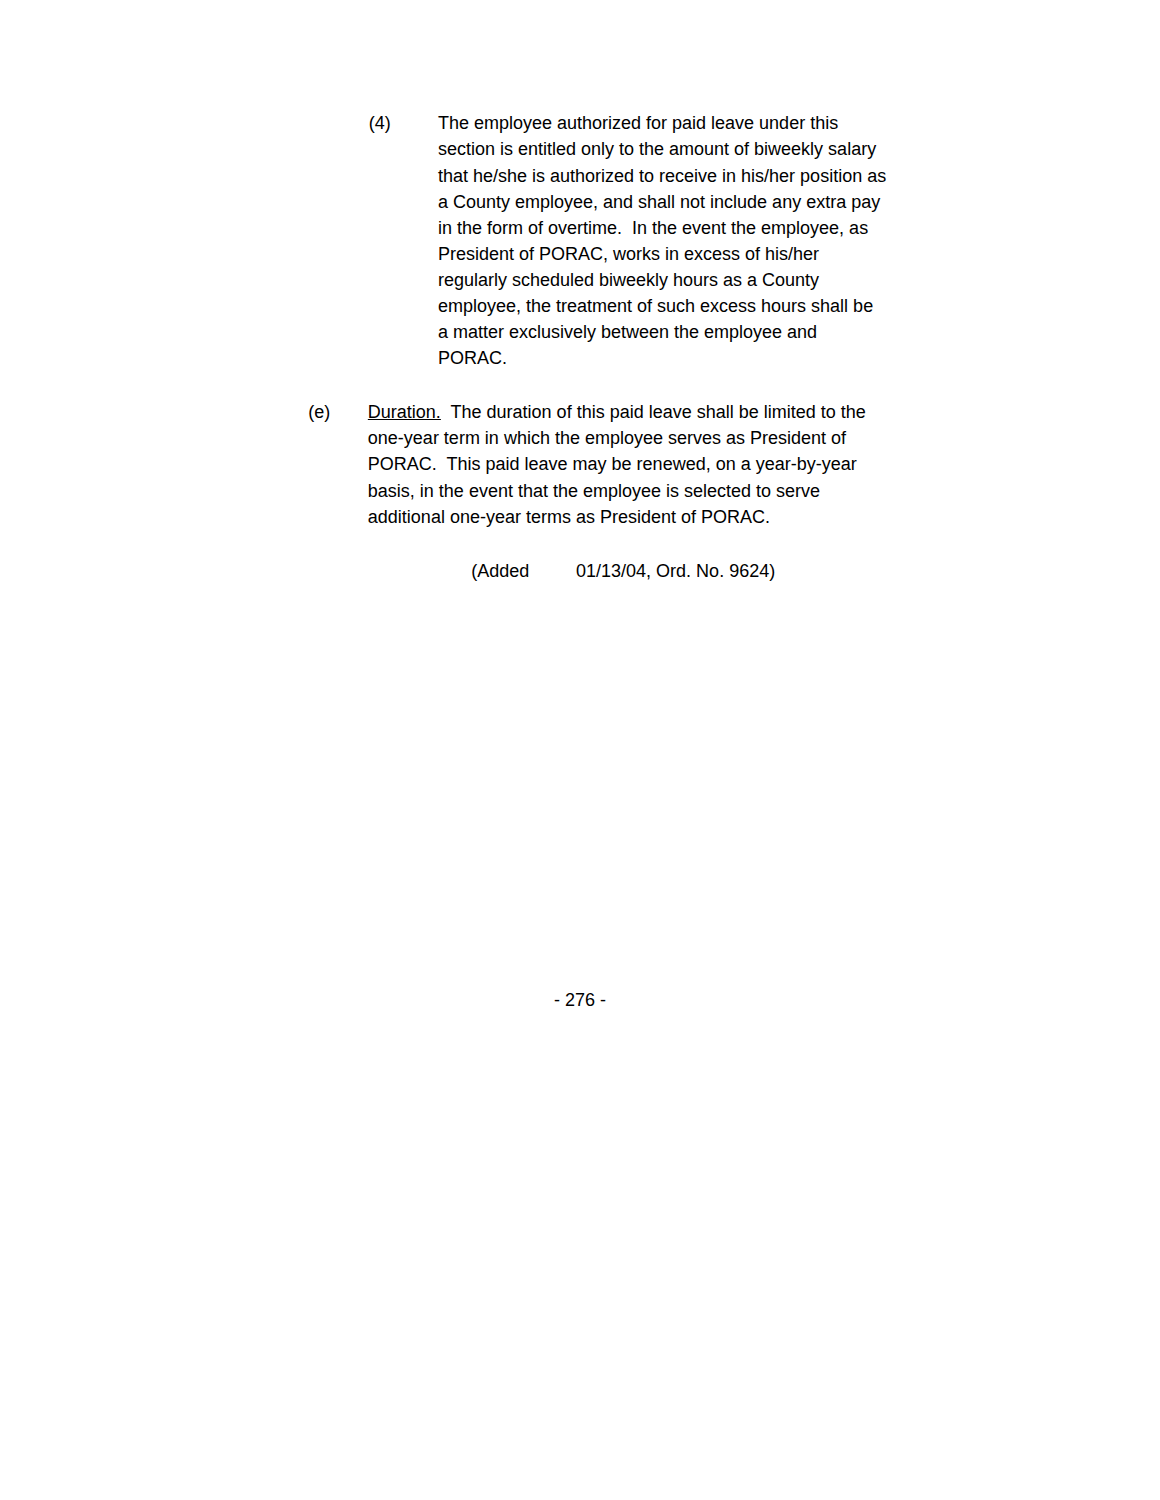(4)
The employee authorized for paid leave under this section is entitled only to the amount of biweekly salary that he/she is authorized to receive in his/her position as a County employee, and shall not include any extra pay in the form of overtime. In the event the employee, as President of PORAC, works in excess of his/her regularly scheduled biweekly hours as a County employee, the treatment of such excess hours shall be a matter exclusively between the employee and PORAC.
(e)
Duration. The duration of this paid leave shall be limited to the one-year term in which the employee serves as President of PORAC. This paid leave may be renewed, on a year-by-year basis, in the event that the employee is selected to serve additional one-year terms as President of PORAC.
(Added 01/13/04, Ord. No. 9624)
- 276 -